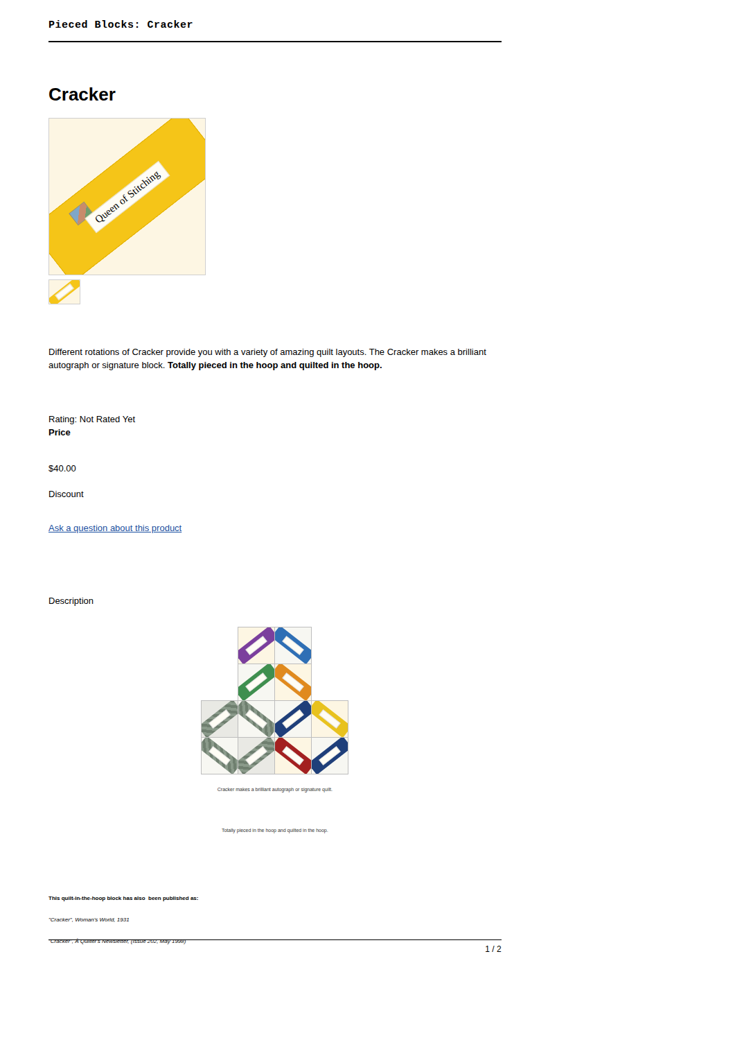Pieced Blocks: Cracker
Cracker
Queen of Stitching
Different rotations of Cracker provide you with a variety of amazing quilt layouts. The Cracker makes a brilliant autograph or signature block. Totally pieced in the hoop and quilted in the hoop.
Rating: Not Rated Yet Price
$40.00
Discount
Ask a question about this product
Description
Cracker makes a brilliant autograph or signature quilt.
Totally pieced in the hoop and quilted in the hoop.
This quilt-in-the-hoop block has also been published as:
"Cracker", Woman's World, 1931
"Cracker", Â Quilter's Newsletter, (Issue 202, May 1998)
1 / 2